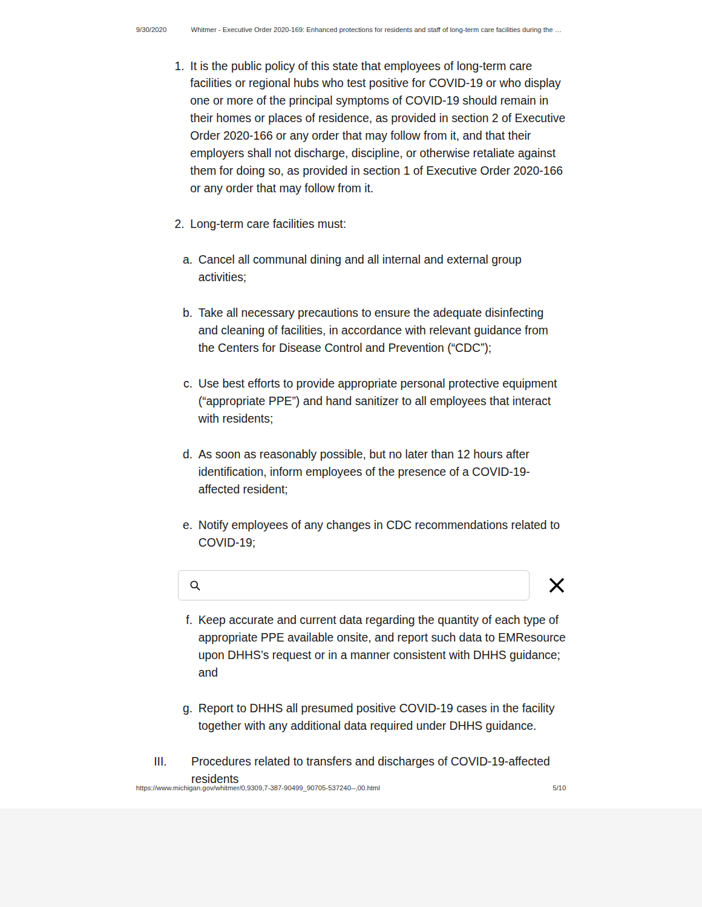9/30/2020 Whitmer - Executive Order 2020-169: Enhanced protections for residents and staff of long-term care facilities during the COVID-19 pand…
1. It is the public policy of this state that employees of long-term care facilities or regional hubs who test positive for COVID-19 or who display one or more of the principal symptoms of COVID-19 should remain in their homes or places of residence, as provided in section 2 of Executive Order 2020-166 or any order that may follow from it, and that their employers shall not discharge, discipline, or otherwise retaliate against them for doing so, as provided in section 1 of Executive Order 2020-166 or any order that may follow from it.
2. Long-term care facilities must:
a. Cancel all communal dining and all internal and external group activities;
b. Take all necessary precautions to ensure the adequate disinfecting and cleaning of facilities, in accordance with relevant guidance from the Centers for Disease Control and Prevention (“CDC”);
c. Use best efforts to provide appropriate personal protective equipment (“appropriate PPE”) and hand sanitizer to all employees that interact with residents;
d. As soon as reasonably possible, but no later than 12 hours after identification, inform employees of the presence of a COVID-19-affected resident;
e. Notify employees of any changes in CDC recommendations related to COVID-19;
f. Keep accurate and current data regarding the quantity of each type of appropriate PPE available onsite, and report such data to EMResource upon DHHS’s request or in a manner consistent with DHHS guidance; and
g. Report to DHHS all presumed positive COVID-19 cases in the facility together with any additional data required under DHHS guidance.
III. Procedures related to transfers and discharges of COVID-19-affected residents
https://www.michigan.gov/whitmer/0,9309,7-387-90499_90705-537240--,00.html 5/10